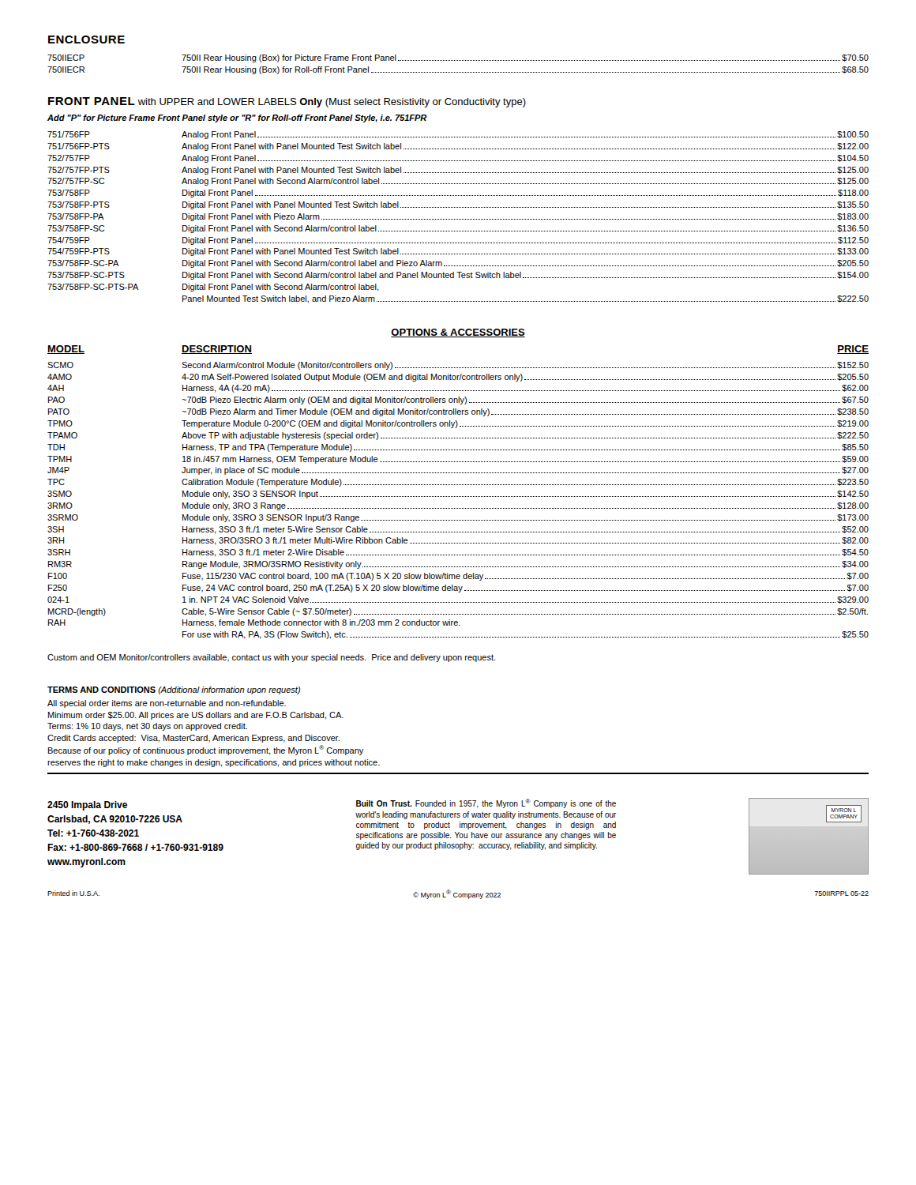ENCLOSURE
| 750IIECP | 750II Rear Housing (Box) for Picture Frame Front Panel $70.50 |
| 750IIECR | 750II Rear Housing (Box) for Roll-off Front Panel $68.50 |
FRONT PANEL with UPPER and LOWER LABELS Only (Must select Resistivity or Conductivity type)
Add "P" for Picture Frame Front Panel style or "R" for Roll-off Front Panel Style, i.e. 751FPR
| 751/756FP | Analog Front Panel $100.50 |
| 751/756FP-PTS | Analog Front Panel with Panel Mounted Test Switch label $122.00 |
| 752/757FP | Analog Front Panel $104.50 |
| 752/757FP-PTS | Analog Front Panel with Panel Mounted Test Switch label $125.00 |
| 752/757FP-SC | Analog Front Panel with Second Alarm/control label $125.00 |
| 753/758FP | Digital Front Panel $118.00 |
| 753/758FP-PTS | Digital Front Panel with Panel Mounted Test Switch label $135.50 |
| 753/758FP-PA | Digital Front Panel with Piezo Alarm $183.00 |
| 753/758FP-SC | Digital Front Panel with Second Alarm/control label $136.50 |
| 754/759FP | Digital Front Panel $112.50 |
| 754/759FP-PTS | Digital Front Panel with Panel Mounted Test Switch label $133.00 |
| 753/758FP-SC-PA | Digital Front Panel with Second Alarm/control label and Piezo Alarm $205.50 |
| 753/758FP-SC-PTS | Digital Front Panel with Second Alarm/control label and Panel Mounted Test Switch label $154.00 |
| 753/758FP-SC-PTS-PA | Digital Front Panel with Second Alarm/control label, |
| | Panel Mounted Test Switch label, and Piezo Alarm $222.50 |
OPTIONS & ACCESSORIES
| MODEL | DESCRIPTION | PRICE |
| SCMO | Second Alarm/control Module (Monitor/controllers only) $152.50 |
| 4AMO | 4-20 mA Self-Powered Isolated Output Module (OEM and digital Monitor/controllers only) $205.50 |
| 4AH | Harness, 4A (4-20 mA) $62.00 |
| PAO | ~70dB Piezo Electric Alarm only (OEM and digital Monitor/controllers only) $67.50 |
| PATO | ~70dB Piezo Alarm and Timer Module (OEM and digital Monitor/controllers only) $238.50 |
| TPMO | Temperature Module 0‑200°C (OEM and digital Monitor/controllers only) $219.00 |
| TPAMO | Above TP with adjustable hysteresis (special order) $222.50 |
| TDH | Harness, TP and TPA (Temperature Module) $85.50 |
| TPMH | 18 in./457 mm Harness, OEM Temperature Module $59.00 |
| JM4P | Jumper, in place of SC module $27.00 |
| TPC | Calibration Module (Temperature Module) $223.50 |
| 3SMO | Module only, 3SO 3 SENSOR Input $142.50 |
| 3RMO | Module only, 3RO 3 Range $128.00 |
| 3SRMO | Module only, 3SRO 3 SENSOR Input/3 Range $173.00 |
| 3SH | Harness, 3SO 3 ft./1 meter 5-Wire Sensor Cable $52.00 |
| 3RH | Harness, 3RO/3SRO 3 ft./1 meter Multi-Wire Ribbon Cable $82.00 |
| 3SRH | Harness, 3SO 3 ft./1 meter 2-Wire Disable $54.50 |
| RM3R | Range Module, 3RMO/3SRMO Resistivity only $34.00 |
| F100 | Fuse, 115/230 VAC control board, 100 mA (T.10A) 5 X 20 slow blow/time delay $7.00 |
| F250 | Fuse, 24 VAC control board, 250 mA (T.25A) 5 X 20 slow blow/time delay $7.00 |
| 024-1 | 1 in. NPT 24 VAC Solenoid Valve $329.00 |
| MCRD-(length) | Cable, 5-Wire Sensor Cable (~ $7.50/meter) $2.50/ft. |
| RAH | Harness, female Methode connector with 8 in./203 mm 2 conductor wire. |
| | For use with RA, PA, 3S (Flow Switch), etc. $25.50 |
Custom and OEM Monitor/controllers available, contact us with your special needs. Price and delivery upon request.
TERMS AND CONDITIONS (Additional information upon request)
All special order items are non-returnable and non-refundable.
Minimum order $25.00. All prices are US dollars and are F.O.B Carlsbad, CA.
Terms: 1% 10 days, net 30 days on approved credit.
Credit Cards accepted: Visa, MasterCard, American Express, and Discover.
Because of our policy of continuous product improvement, the Myron L® Company
reserves the right to make changes in design, specifications, and prices without notice.
2450 Impala Drive
Carlsbad, CA 92010-7226 USA
Tel: +1-760-438-2021
Fax: +1-800-869-7668 / +1-760-931-9189
www.myronl.com
Built On Trust. Founded in 1957, the Myron L® Company is one of the world's leading manufacturers of water quality instruments. Because of our commitment to product improvement, changes in design and specifications are possible. You have our assurance any changes will be guided by our product philosophy: accuracy, reliability, and simplicity.
MYRON L
COMPANY
Printed in U.S.A. © Myron L® Company 2022 750IIRPPL 05-22